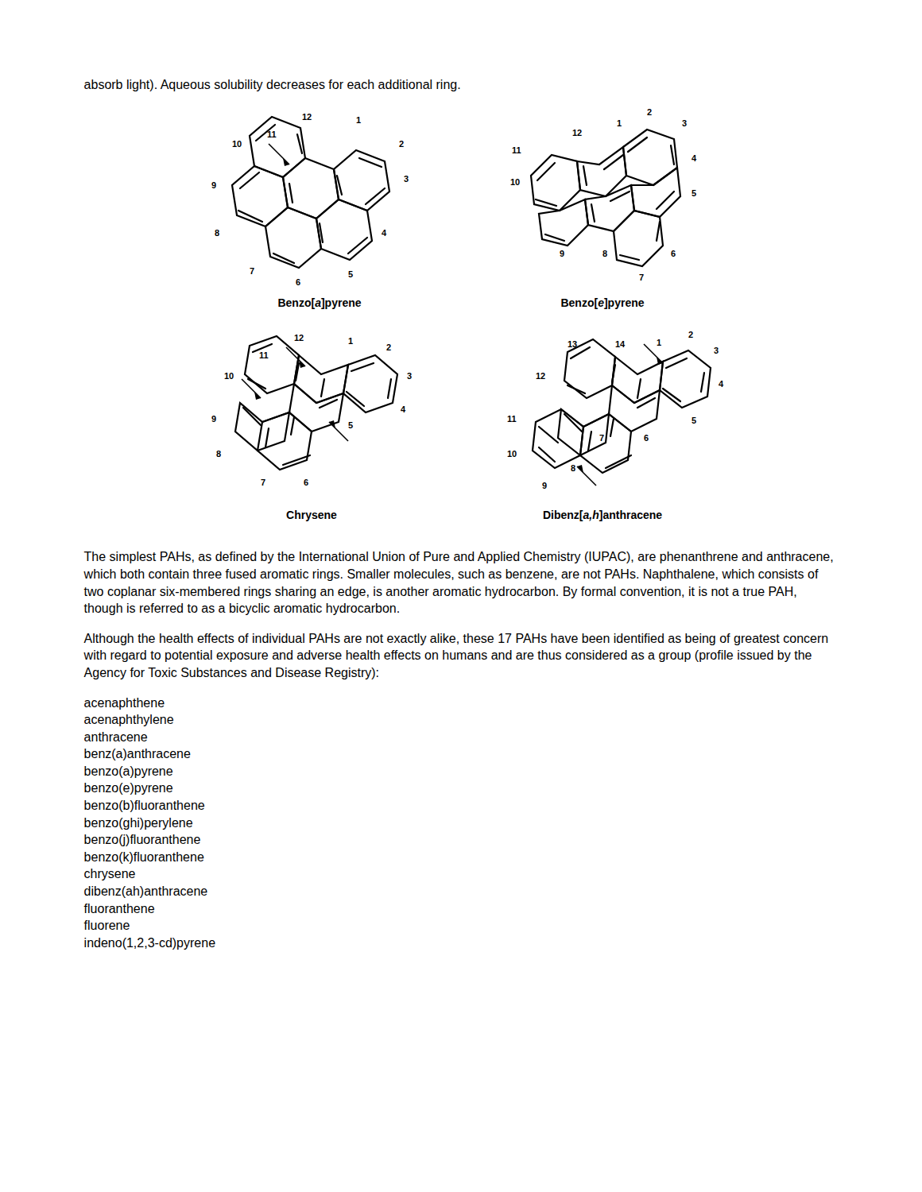absorb light). Aqueous solubility decreases for each additional ring.
1 2 3 4 5 6 7 8 9 10 11 12
Benzo[a]pyrene
1 2 3 4 5 6 7 8 9 10 11 12
Benzo[e]pyrene
1 2 3 4 5 6 7 8 9 10 11 12
Chrysene
1 2 3 4 5 6 7 8 9 10 11 12 13 14
Dibenz[a,h]anthracene
The simplest PAHs, as defined by the International Union of Pure and Applied Chemistry (IUPAC), are phenanthrene and anthracene, which both contain three fused aromatic rings. Smaller molecules, such as benzene, are not PAHs. Naphthalene, which consists of two coplanar six-membered rings sharing an edge, is another aromatic hydrocarbon. By formal convention, it is not a true PAH, though is referred to as a bicyclic aromatic hydrocarbon.
Although the health effects of individual PAHs are not exactly alike, these 17 PAHs have been identified as being of greatest concern with regard to potential exposure and adverse health effects on humans and are thus considered as a group (profile issued by the Agency for Toxic Substances and Disease Registry):
acenaphthene
acenaphthylene
anthracene
benz(a)anthracene
benzo(a)pyrene
benzo(e)pyrene
benzo(b)fluoranthene
benzo(ghi)perylene
benzo(j)fluoranthene
benzo(k)fluoranthene
chrysene
dibenz(ah)anthracene
fluoranthene
fluorene
indeno(1,2,3-cd)pyrene